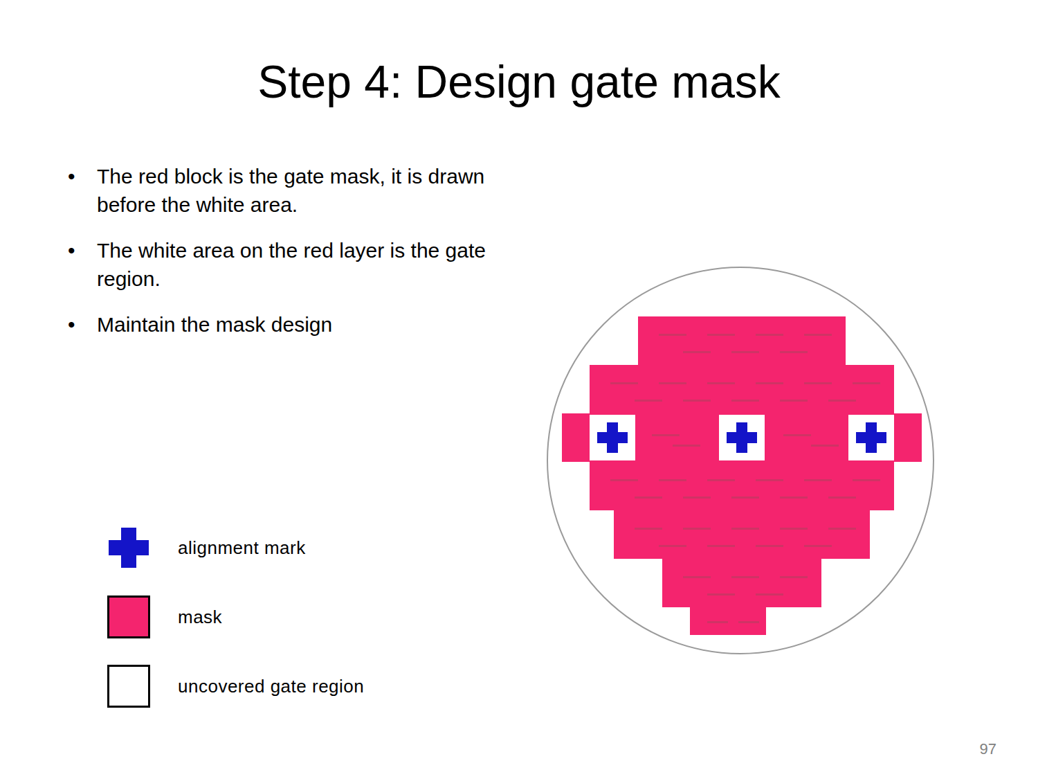Step 4: Design gate mask
The red block is the gate mask, it is drawn before the white area.
The white area on the red layer is the gate region.
Maintain the mask design
alignment mark
mask
uncovered gate region
97